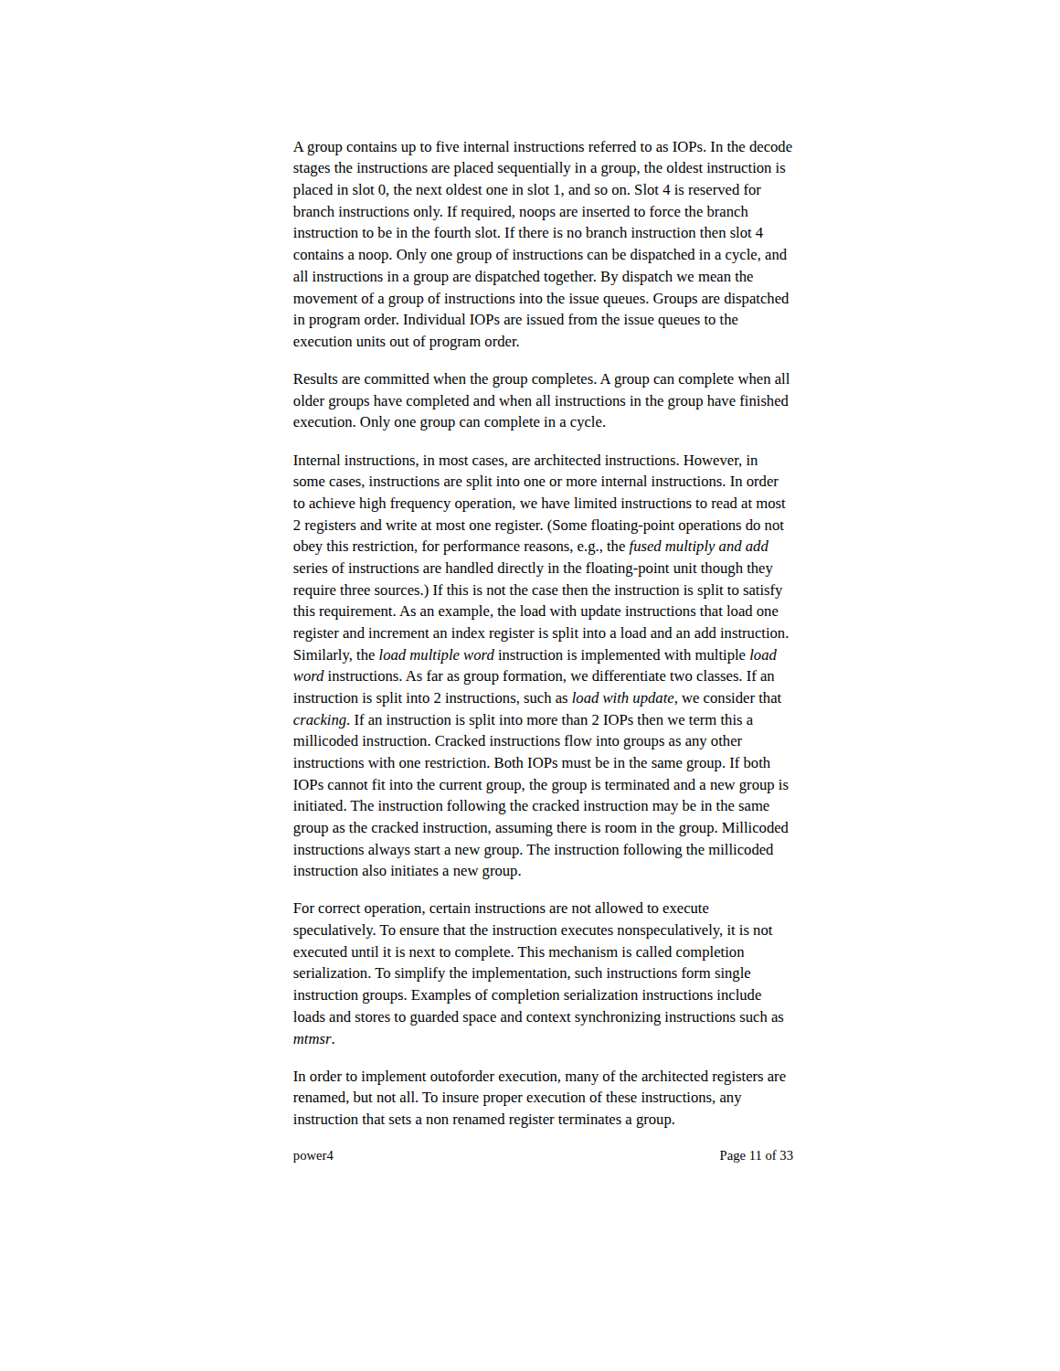A group contains up to five internal instructions referred to as IOPs. In the decode stages the instructions are placed sequentially in a group, the oldest instruction is placed in slot 0, the next oldest one in slot 1, and so on. Slot 4 is reserved for branch instructions only. If required, noops are inserted to force the branch instruction to be in the fourth slot. If there is no branch instruction then slot 4 contains a noop. Only one group of instructions can be dispatched in a cycle, and all instructions in a group are dispatched together. By dispatch we mean the movement of a group of instructions into the issue queues. Groups are dispatched in program order. Individual IOPs are issued from the issue queues to the execution units out of program order.
Results are committed when the group completes. A group can complete when all older groups have completed and when all instructions in the group have finished execution. Only one group can complete in a cycle.
Internal instructions, in most cases, are architected instructions. However, in some cases, instructions are split into one or more internal instructions. In order to achieve high frequency operation, we have limited instructions to read at most 2 registers and write at most one register. (Some floating-point operations do not obey this restriction, for performance reasons, e.g., the fused multiply and add series of instructions are handled directly in the floating-point unit though they require three sources.) If this is not the case then the instruction is split to satisfy this requirement. As an example, the load with update instructions that load one register and increment an index register is split into a load and an add instruction. Similarly, the load multiple word instruction is implemented with multiple load word instructions. As far as group formation, we differentiate two classes. If an instruction is split into 2 instructions, such as load with update, we consider that cracking. If an instruction is split into more than 2 IOPs then we term this a millicoded instruction. Cracked instructions flow into groups as any other instructions with one restriction. Both IOPs must be in the same group. If both IOPs cannot fit into the current group, the group is terminated and a new group is initiated. The instruction following the cracked instruction may be in the same group as the cracked instruction, assuming there is room in the group. Millicoded instructions always start a new group. The instruction following the millicoded instruction also initiates a new group.
For correct operation, certain instructions are not allowed to execute speculatively. To ensure that the instruction executes nonspeculatively, it is not executed until it is next to complete. This mechanism is called completion serialization. To simplify the implementation, such instructions form single instruction groups. Examples of completion serialization instructions include loads and stores to guarded space and context synchronizing instructions such as mtmsr.
In order to implement outoforder execution, many of the architected registers are renamed, but not all. To insure proper execution of these instructions, any instruction that sets a non renamed register terminates a group.
power4 Page 11 of 33